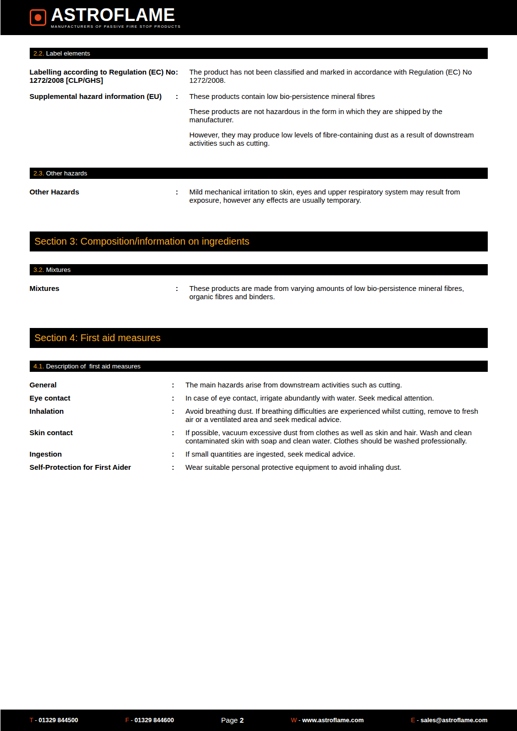ASTROFLAME
MANUFACTURERS OF PASSIVE FIRE STOP PRODUCTS
2.2. Label elements
| Labelling according to Regulation (EC) No 1272/2008 [CLP/GHS] | : | The product has not been classified and marked in accordance with Regulation (EC) No 1272/2008. |
| Supplemental hazard information (EU) | : | These products contain low bio-persistence mineral fibres These products are not hazardous in the form in which they are shipped by the manufacturer. However, they may produce low levels of fibre-containing dust as a result of downstream activities such as cutting. |
2.3. Other hazards
| Other Hazards | : | Mild mechanical irritation to skin, eyes and upper respiratory system may result from exposure, however any effects are usually temporary. |
Section 3: Composition/information on ingredients
3.2. Mixtures
| Mixtures | : | These products are made from varying amounts of low bio-persistence mineral fibres, organic fibres and binders. |
Section 4: First aid measures
4.1. Description of first aid measures
| General | : | The main hazards arise from downstream activities such as cutting. |
| Eye contact | : | In case of eye contact, irrigate abundantly with water. Seek medical attention. |
| Inhalation | : | Avoid breathing dust. If breathing difficulties are experienced whilst cutting, remove to fresh air or a ventilated area and seek medical advice. |
| Skin contact | : | If possible, vacuum excessive dust from clothes as well as skin and hair. Wash and clean contaminated skin with soap and clean water. Clothes should be washed professionally. |
| Ingestion | : | If small quantities are ingested, seek medical advice. |
| Self-Protection for First Aider | : | Wear suitable personal protective equipment to avoid inhaling dust. |
T - 01329 844500 F - 01329 844600 Page 2 W - www.astroflame.com E - sales@astroflame.com